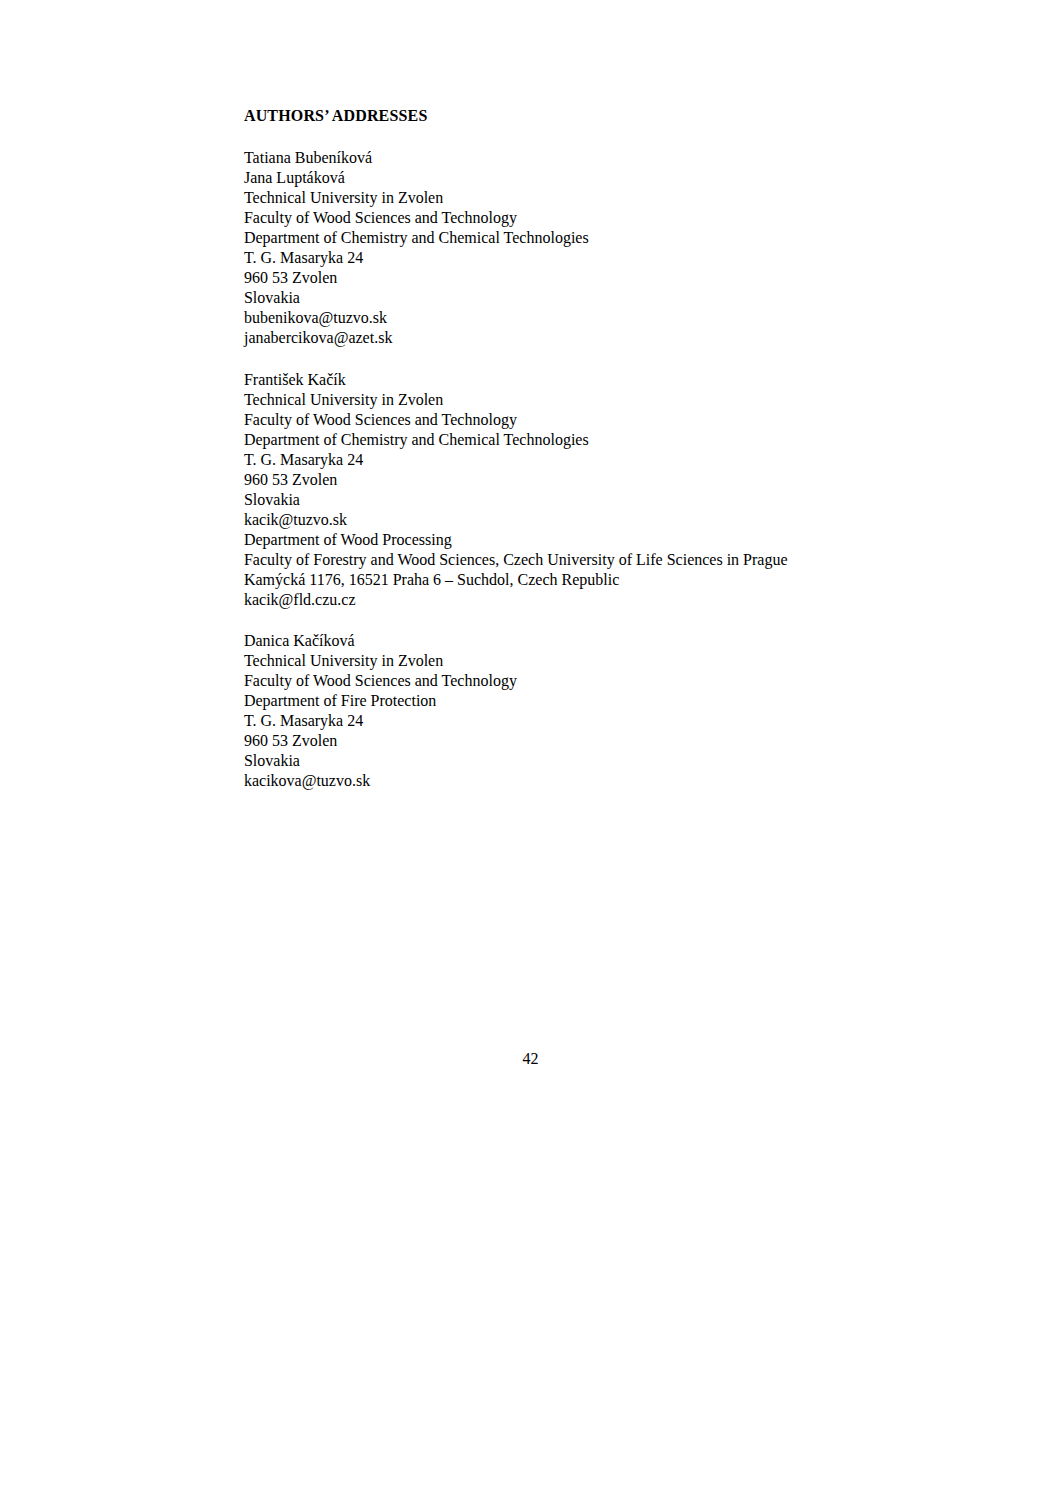AUTHORS’ ADDRESSES
Tatiana Bubeníková
Jana Luptáková
Technical University in Zvolen
Faculty of Wood Sciences and Technology
Department of Chemistry and Chemical Technologies
T. G. Masaryka 24
960 53 Zvolen
Slovakia
bubenikova@tuzvo.sk
janabercikova@azet.sk
František Kačík
Technical University in Zvolen
Faculty of Wood Sciences and Technology
Department of Chemistry and Chemical Technologies
T. G. Masaryka 24
960 53 Zvolen
Slovakia
kacik@tuzvo.sk
Department of Wood Processing
Faculty of Forestry and Wood Sciences, Czech University of Life Sciences in Prague
Kamýcká 1176, 16521 Praha 6 – Suchdol, Czech Republic
kacik@fld.czu.cz
Danica Kačíková
Technical University in Zvolen
Faculty of Wood Sciences and Technology
Department of Fire Protection
T. G. Masaryka 24
960 53 Zvolen
Slovakia
kacikova@tuzvo.sk
42